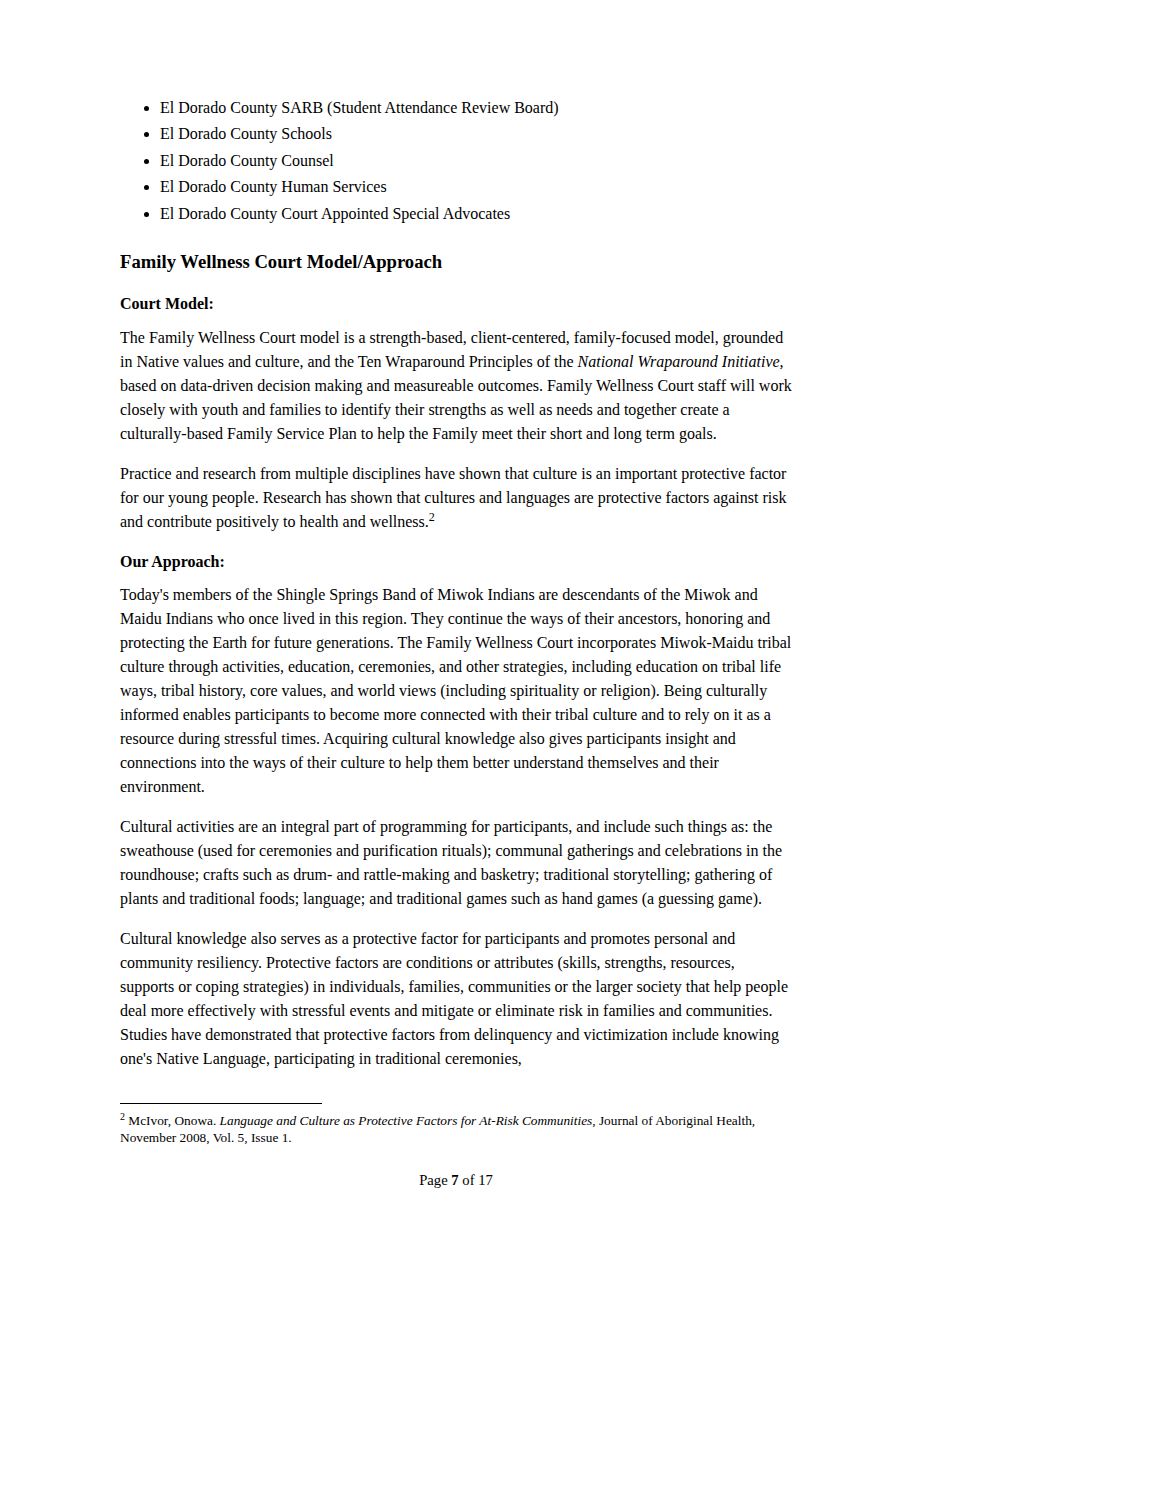El Dorado County SARB (Student Attendance Review Board)
El Dorado County Schools
El Dorado County Counsel
El Dorado County Human Services
El Dorado County Court Appointed Special Advocates
Family Wellness Court Model/Approach
Court Model:
The Family Wellness Court model is a strength-based, client-centered, family-focused model, grounded in Native values and culture, and the Ten Wraparound Principles of the National Wraparound Initiative, based on data-driven decision making and measureable outcomes. Family Wellness Court staff will work closely with youth and families to identify their strengths as well as needs and together create a culturally-based Family Service Plan to help the Family meet their short and long term goals.
Practice and research from multiple disciplines have shown that culture is an important protective factor for our young people. Research has shown that cultures and languages are protective factors against risk and contribute positively to health and wellness.2
Our Approach:
Today's members of the Shingle Springs Band of Miwok Indians are descendants of the Miwok and Maidu Indians who once lived in this region. They continue the ways of their ancestors, honoring and protecting the Earth for future generations. The Family Wellness Court incorporates Miwok-Maidu tribal culture through activities, education, ceremonies, and other strategies, including education on tribal life ways, tribal history, core values, and world views (including spirituality or religion). Being culturally informed enables participants to become more connected with their tribal culture and to rely on it as a resource during stressful times. Acquiring cultural knowledge also gives participants insight and connections into the ways of their culture to help them better understand themselves and their environment.
Cultural activities are an integral part of programming for participants, and include such things as: the sweathouse (used for ceremonies and purification rituals); communal gatherings and celebrations in the roundhouse; crafts such as drum- and rattle-making and basketry; traditional storytelling; gathering of plants and traditional foods; language; and traditional games such as hand games (a guessing game).
Cultural knowledge also serves as a protective factor for participants and promotes personal and community resiliency. Protective factors are conditions or attributes (skills, strengths, resources, supports or coping strategies) in individuals, families, communities or the larger society that help people deal more effectively with stressful events and mitigate or eliminate risk in families and communities. Studies have demonstrated that protective factors from delinquency and victimization include knowing one's Native Language, participating in traditional ceremonies,
2 McIvor, Onowa. Language and Culture as Protective Factors for At-Risk Communities, Journal of Aboriginal Health, November 2008, Vol. 5, Issue 1.
Page 7 of 17